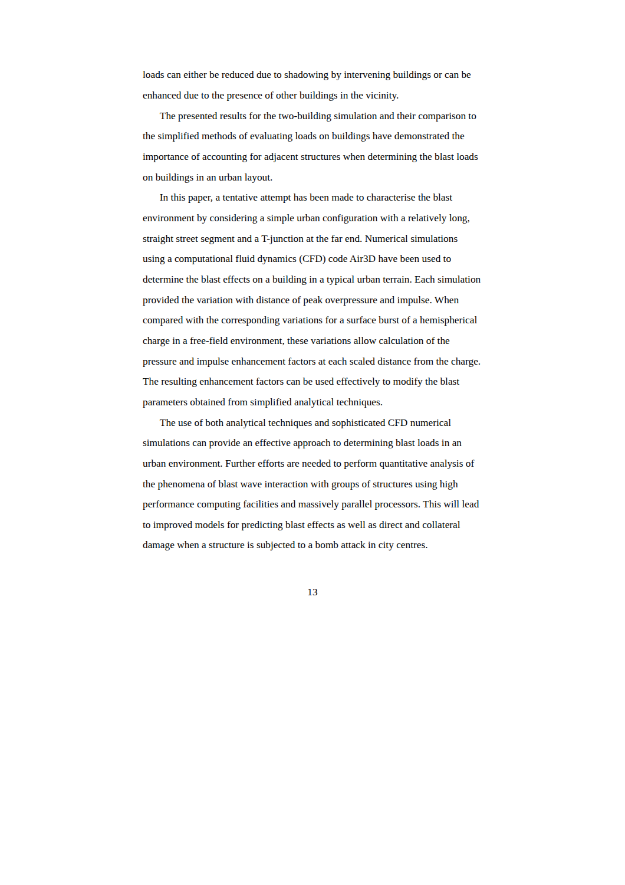loads can either be reduced due to shadowing by intervening buildings or can be enhanced due to the presence of other buildings in the vicinity.
The presented results for the two-building simulation and their comparison to the simplified methods of evaluating loads on buildings have demonstrated the importance of accounting for adjacent structures when determining the blast loads on buildings in an urban layout.
In this paper, a tentative attempt has been made to characterise the blast environment by considering a simple urban configuration with a relatively long, straight street segment and a T-junction at the far end. Numerical simulations using a computational fluid dynamics (CFD) code Air3D have been used to determine the blast effects on a building in a typical urban terrain. Each simulation provided the variation with distance of peak overpressure and impulse. When compared with the corresponding variations for a surface burst of a hemispherical charge in a free-field environment, these variations allow calculation of the pressure and impulse enhancement factors at each scaled distance from the charge. The resulting enhancement factors can be used effectively to modify the blast parameters obtained from simplified analytical techniques.
The use of both analytical techniques and sophisticated CFD numerical simulations can provide an effective approach to determining blast loads in an urban environment. Further efforts are needed to perform quantitative analysis of the phenomena of blast wave interaction with groups of structures using high performance computing facilities and massively parallel processors. This will lead to improved models for predicting blast effects as well as direct and collateral damage when a structure is subjected to a bomb attack in city centres.
13